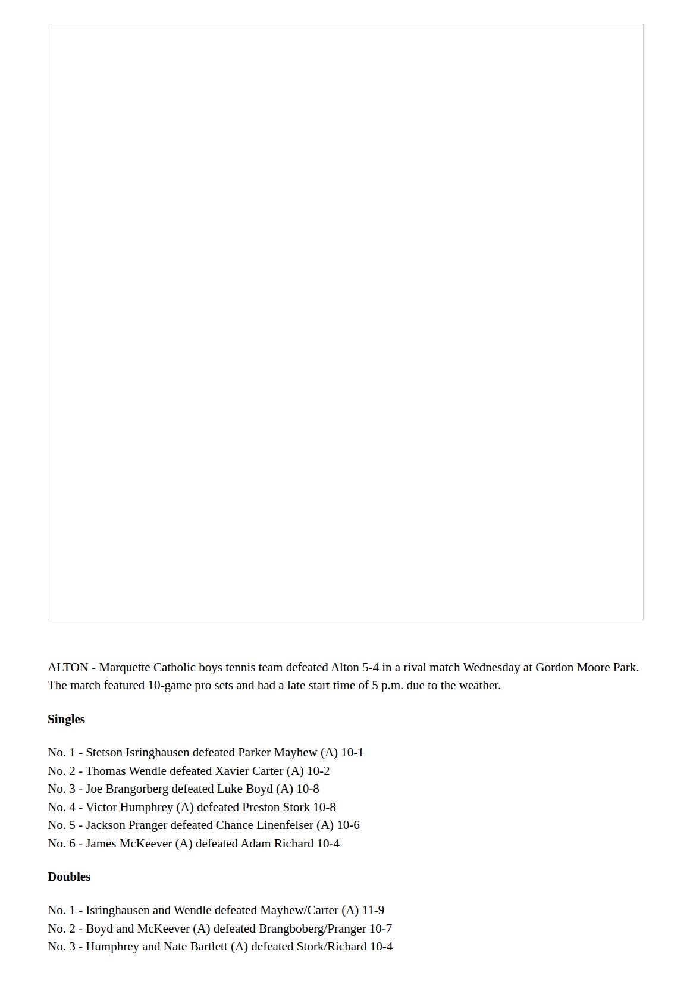ALTON - Marquette Catholic boys tennis team defeated Alton 5-4 in a rival match Wednesday at Gordon Moore Park. The match featured 10-game pro sets and had a late start time of 5 p.m. due to the weather.
Singles
No. 1 - Stetson Isringhausen defeated Parker Mayhew (A) 10-1
No. 2 - Thomas Wendle defeated Xavier Carter (A) 10-2
No. 3 - Joe Brangorberg defeated Luke Boyd (A) 10-8
No. 4 - Victor Humphrey (A) defeated Preston Stork 10-8
No. 5 - Jackson Pranger defeated Chance Linenfelser (A) 10-6
No. 6 - James McKeever (A) defeated Adam Richard 10-4
Doubles
No. 1 - Isringhausen and Wendle defeated Mayhew/Carter (A) 11-9
No. 2 - Boyd and McKeever (A) defeated Brangboberg/Pranger 10-7
No. 3 - Humphrey and Nate Bartlett (A) defeated Stork/Richard 10-4